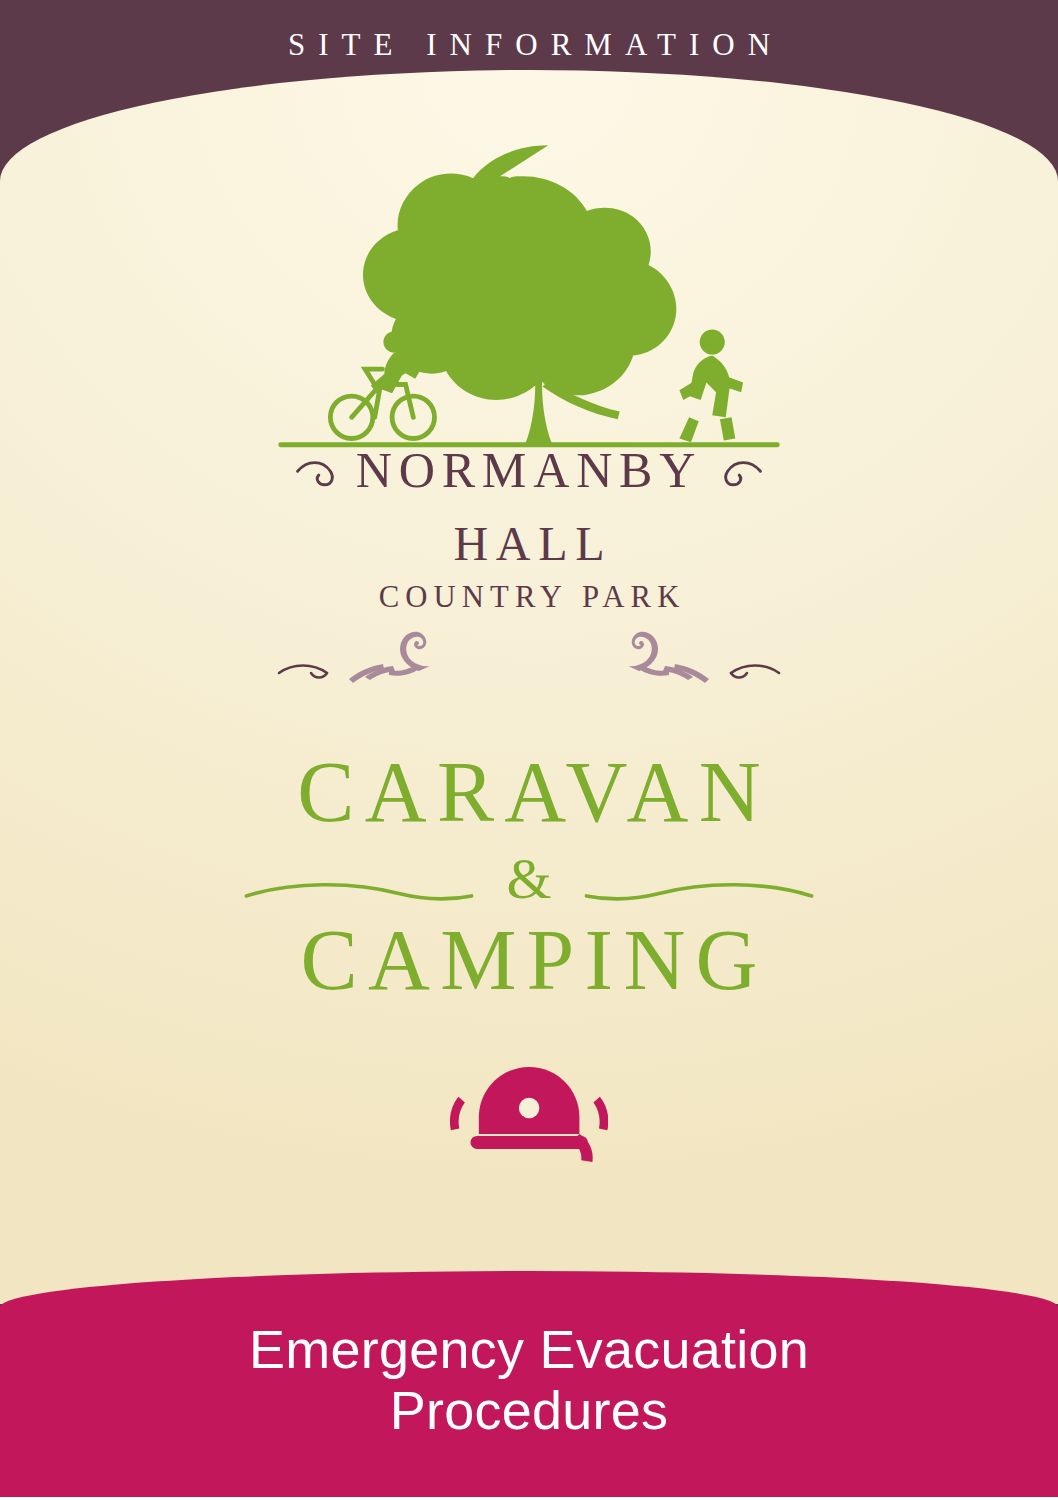Site Information
NORMANBY
HALL
COUNTRY PARK
Caravan
&
Camping
Emergency Evacuation
Procedures